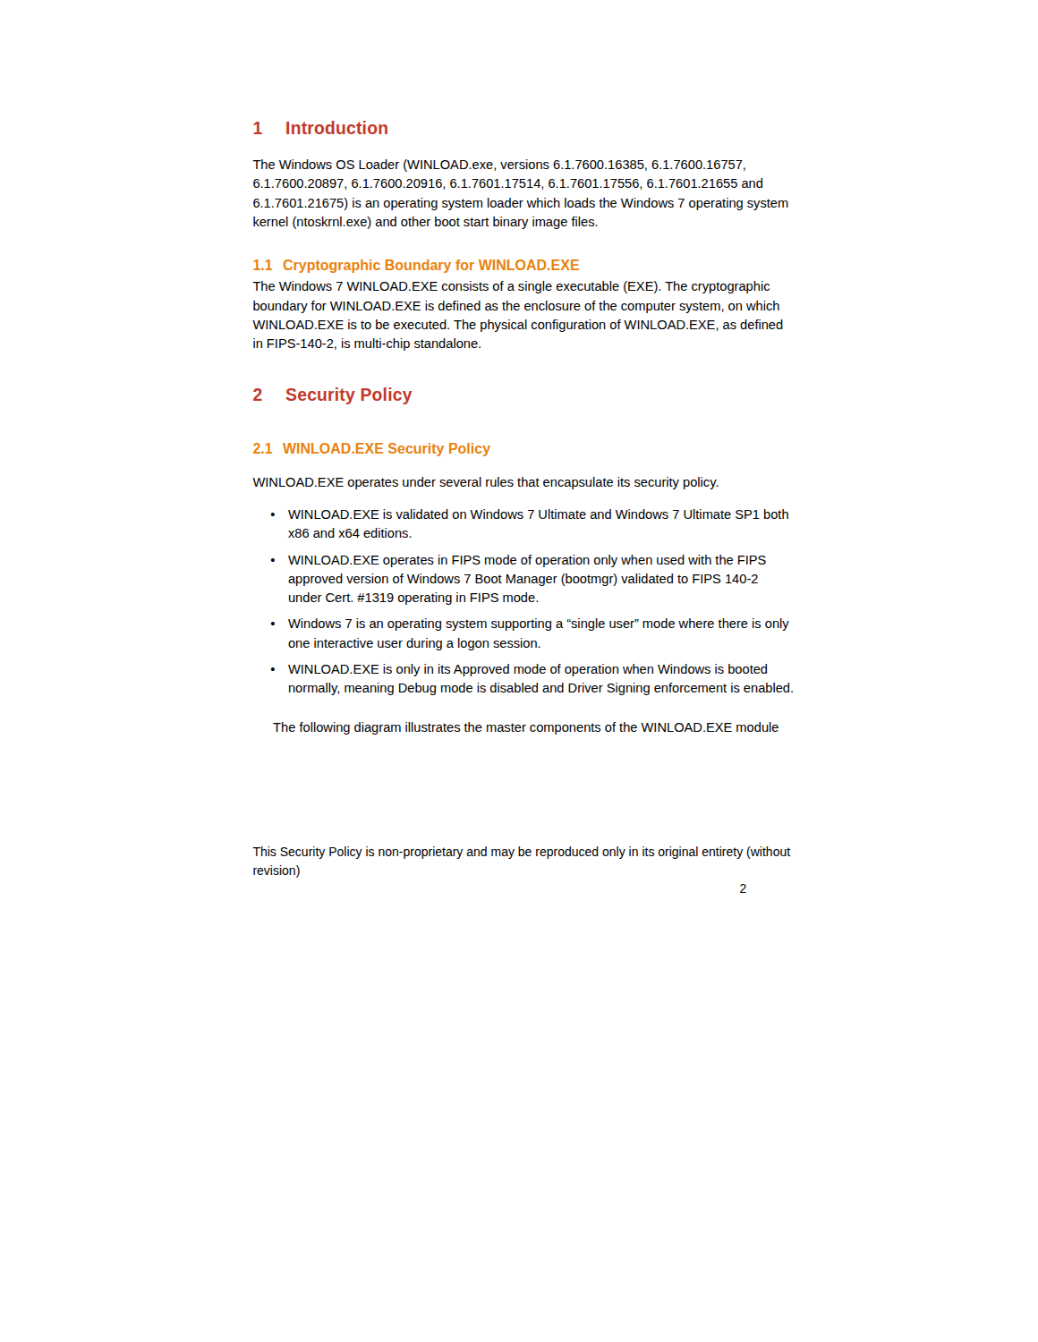1 Introduction
The Windows OS Loader (WINLOAD.exe, versions 6.1.7600.16385, 6.1.7600.16757, 6.1.7600.20897, 6.1.7600.20916, 6.1.7601.17514, 6.1.7601.17556, 6.1.7601.21655 and 6.1.7601.21675) is an operating system loader which loads the Windows 7 operating system kernel (ntoskrnl.exe) and other boot start binary image files.
1.1 Cryptographic Boundary for WINLOAD.EXE
The Windows 7 WINLOAD.EXE consists of a single executable (EXE). The cryptographic boundary for WINLOAD.EXE is defined as the enclosure of the computer system, on which WINLOAD.EXE is to be executed. The physical configuration of WINLOAD.EXE, as defined in FIPS-140-2, is multi-chip standalone.
2 Security Policy
2.1 WINLOAD.EXE Security Policy
WINLOAD.EXE operates under several rules that encapsulate its security policy.
WINLOAD.EXE is validated on Windows 7 Ultimate and Windows 7 Ultimate SP1 both x86 and x64 editions.
WINLOAD.EXE operates in FIPS mode of operation only when used with the FIPS approved version of Windows 7 Boot Manager (bootmgr) validated to FIPS 140-2 under Cert. #1319 operating in FIPS mode.
Windows 7 is an operating system supporting a “single user” mode where there is only one interactive user during a logon session.
WINLOAD.EXE is only in its Approved mode of operation when Windows is booted normally, meaning Debug mode is disabled and Driver Signing enforcement is enabled.
The following diagram illustrates the master components of the WINLOAD.EXE module
This Security Policy is non-proprietary and may be reproduced only in its original entirety (without revision) 2